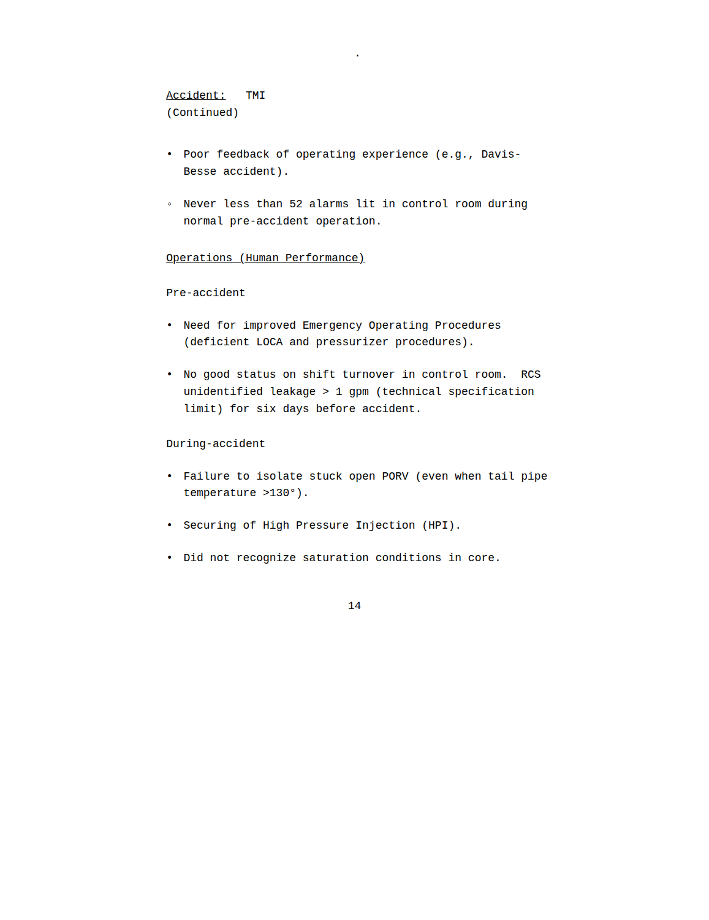·
Accident: TMI
(Continued)
Poor feedback of operating experience (e.g., Davis-Besse accident).
Never less than 52 alarms lit in control room during normal pre-accident operation.
Operations (Human Performance)
Pre-accident
Need for improved Emergency Operating Procedures (deficient LOCA and pressurizer procedures).
No good status on shift turnover in control room. RCS unidentified leakage > 1 gpm (technical specification limit) for six days before accident.
During-accident
Failure to isolate stuck open PORV (even when tail pipe temperature >130°).
Securing of High Pressure Injection (HPI).
Did not recognize saturation conditions in core.
14